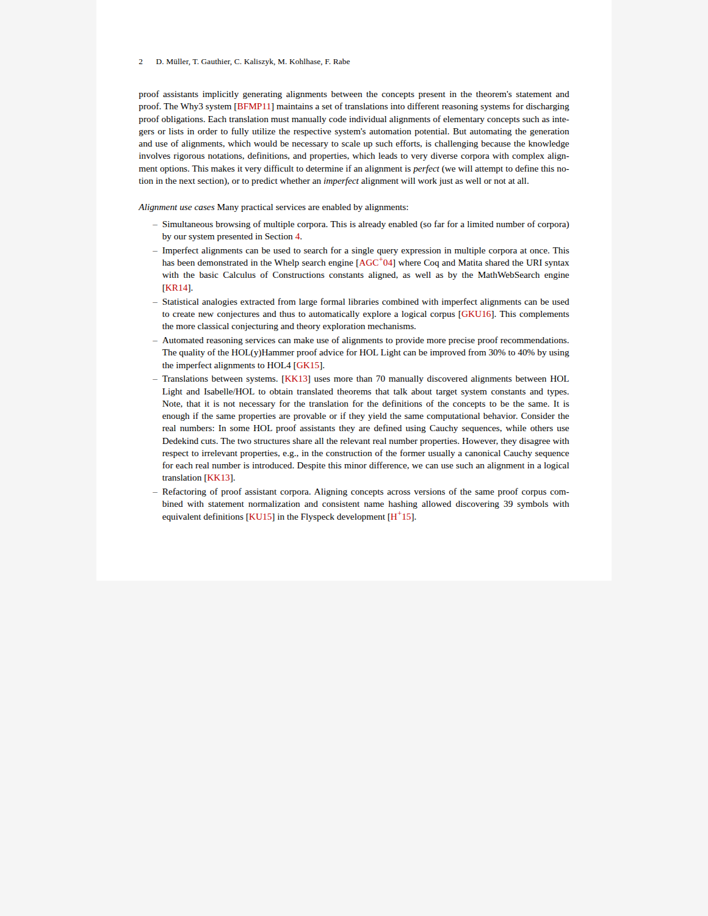2 D. Müller, T. Gauthier, C. Kaliszyk, M. Kohlhase, F. Rabe
proof assistants implicitly generating alignments between the concepts present in the theorem's statement and proof. The Why3 system [BFMP11] maintains a set of translations into different reasoning systems for discharging proof obligations. Each translation must manually code individual alignments of elementary concepts such as integers or lists in order to fully utilize the respective system's automation potential. But automating the generation and use of alignments, which would be necessary to scale up such efforts, is challenging because the knowledge involves rigorous notations, definitions, and properties, which leads to very diverse corpora with complex alignment options. This makes it very difficult to determine if an alignment is perfect (we will attempt to define this notion in the next section), or to predict whether an imperfect alignment will work just as well or not at all.
Alignment use cases Many practical services are enabled by alignments:
Simultaneous browsing of multiple corpora. This is already enabled (so far for a limited number of corpora) by our system presented in Section 4.
Imperfect alignments can be used to search for a single query expression in multiple corpora at once. This has been demonstrated in the Whelp search engine [AGC+04] where Coq and Matita shared the URI syntax with the basic Calculus of Constructions constants aligned, as well as by the MathWebSearch engine [KR14].
Statistical analogies extracted from large formal libraries combined with imperfect alignments can be used to create new conjectures and thus to automatically explore a logical corpus [GKU16]. This complements the more classical conjecturing and theory exploration mechanisms.
Automated reasoning services can make use of alignments to provide more precise proof recommendations. The quality of the HOL(y)Hammer proof advice for HOL Light can be improved from 30% to 40% by using the imperfect alignments to HOL4 [GK15].
Translations between systems. [KK13] uses more than 70 manually discovered alignments between HOL Light and Isabelle/HOL to obtain translated theorems that talk about target system constants and types. Note, that it is not necessary for the translation for the definitions of the concepts to be the same. It is enough if the same properties are provable or if they yield the same computational behavior. Consider the real numbers: In some HOL proof assistants they are defined using Cauchy sequences, while others use Dedekind cuts. The two structures share all the relevant real number properties. However, they disagree with respect to irrelevant properties, e.g., in the construction of the former usually a canonical Cauchy sequence for each real number is introduced. Despite this minor difference, we can use such an alignment in a logical translation [KK13].
Refactoring of proof assistant corpora. Aligning concepts across versions of the same proof corpus combined with statement normalization and consistent name hashing allowed discovering 39 symbols with equivalent definitions [KU15] in the Flyspeck development [H+15].